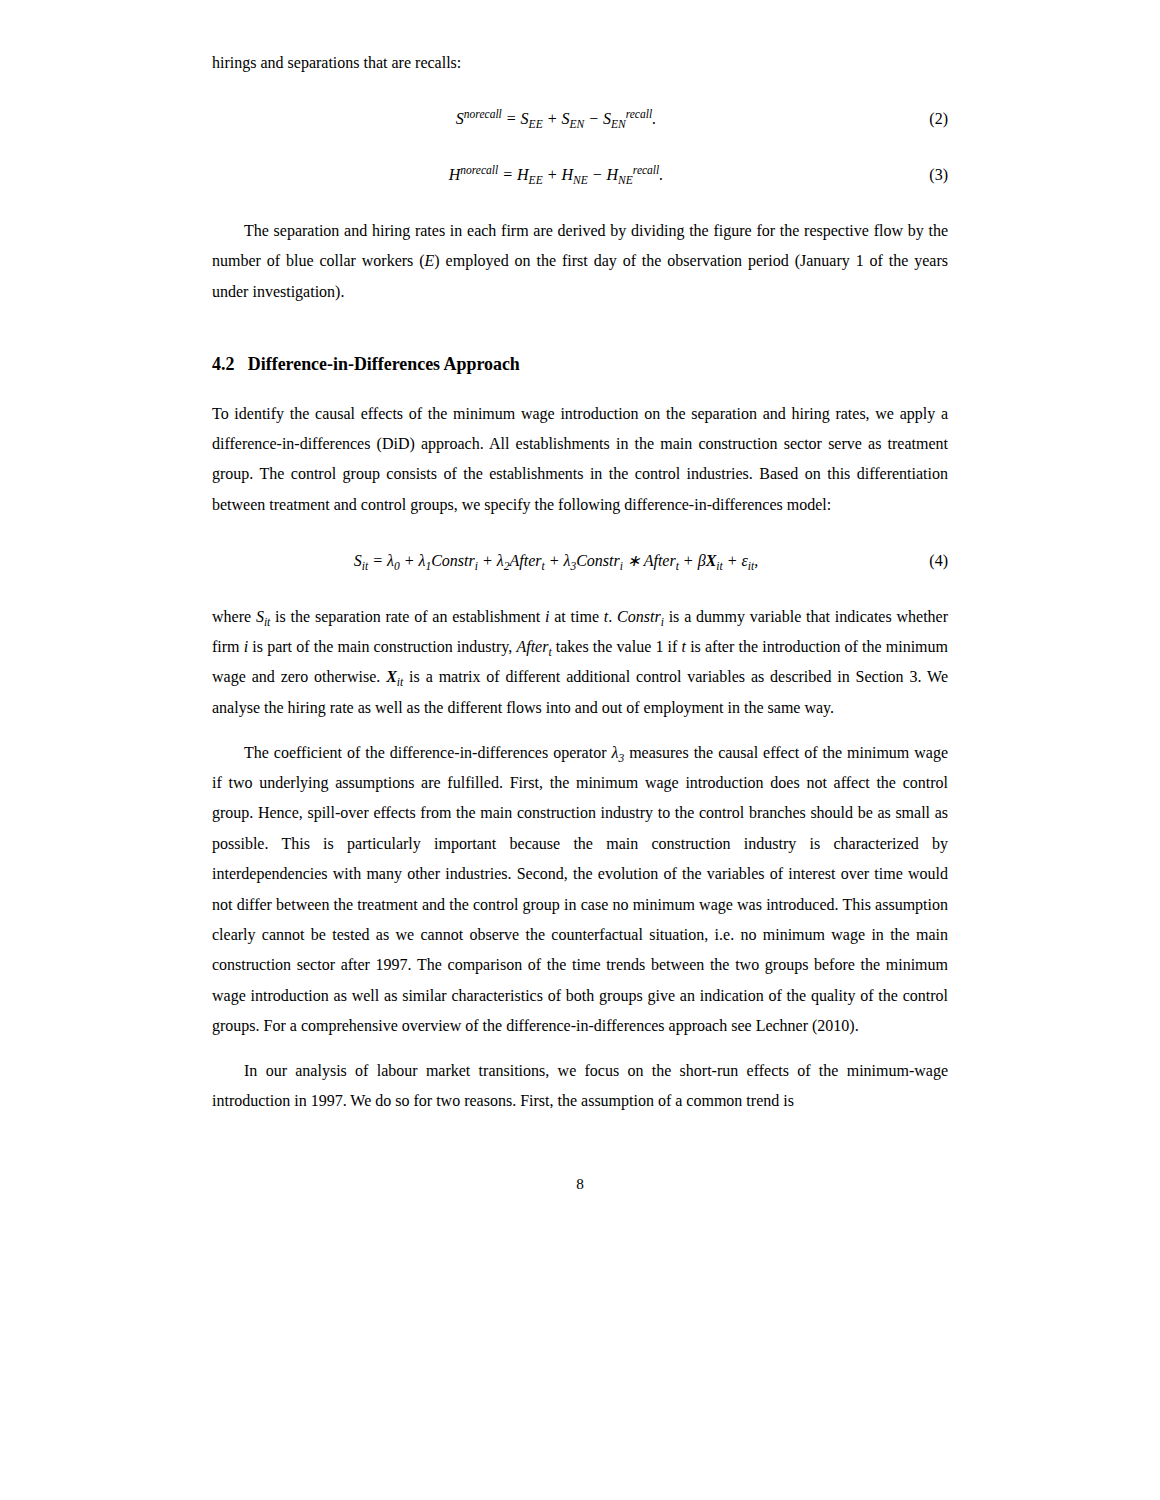hirings and separations that are recalls:
Snorecall = SEE + SEN − SENrecall. (2)
Hnorecall = HEE + HNE − HNErecall. (3)
The separation and hiring rates in each firm are derived by dividing the figure for the respective flow by the number of blue collar workers (E) employed on the first day of the observation period (January 1 of the years under investigation).
4.2 Difference-in-Differences Approach
To identify the causal effects of the minimum wage introduction on the separation and hiring rates, we apply a difference-in-differences (DiD) approach. All establishments in the main construction sector serve as treatment group. The control group consists of the establishments in the control industries. Based on this differentiation between treatment and control groups, we specify the following difference-in-differences model:
Sit = λ0 + λ1Constri + λ2Aftert + λ3Constri ∗ Aftert + βXit + εit, (4)
where Sit is the separation rate of an establishment i at time t. Constri is a dummy variable that indicates whether firm i is part of the main construction industry, Aftert takes the value 1 if t is after the introduction of the minimum wage and zero otherwise. Xit is a matrix of different additional control variables as described in Section 3. We analyse the hiring rate as well as the different flows into and out of employment in the same way.
The coefficient of the difference-in-differences operator λ3 measures the causal effect of the minimum wage if two underlying assumptions are fulfilled. First, the minimum wage introduction does not affect the control group. Hence, spill-over effects from the main construction industry to the control branches should be as small as possible. This is particularly important because the main construction industry is characterized by interdependencies with many other industries. Second, the evolution of the variables of interest over time would not differ between the treatment and the control group in case no minimum wage was introduced. This assumption clearly cannot be tested as we cannot observe the counterfactual situation, i.e. no minimum wage in the main construction sector after 1997. The comparison of the time trends between the two groups before the minimum wage introduction as well as similar characteristics of both groups give an indication of the quality of the control groups. For a comprehensive overview of the difference-in-differences approach see Lechner (2010).
In our analysis of labour market transitions, we focus on the short-run effects of the minimum-wage introduction in 1997. We do so for two reasons. First, the assumption of a common trend is
8